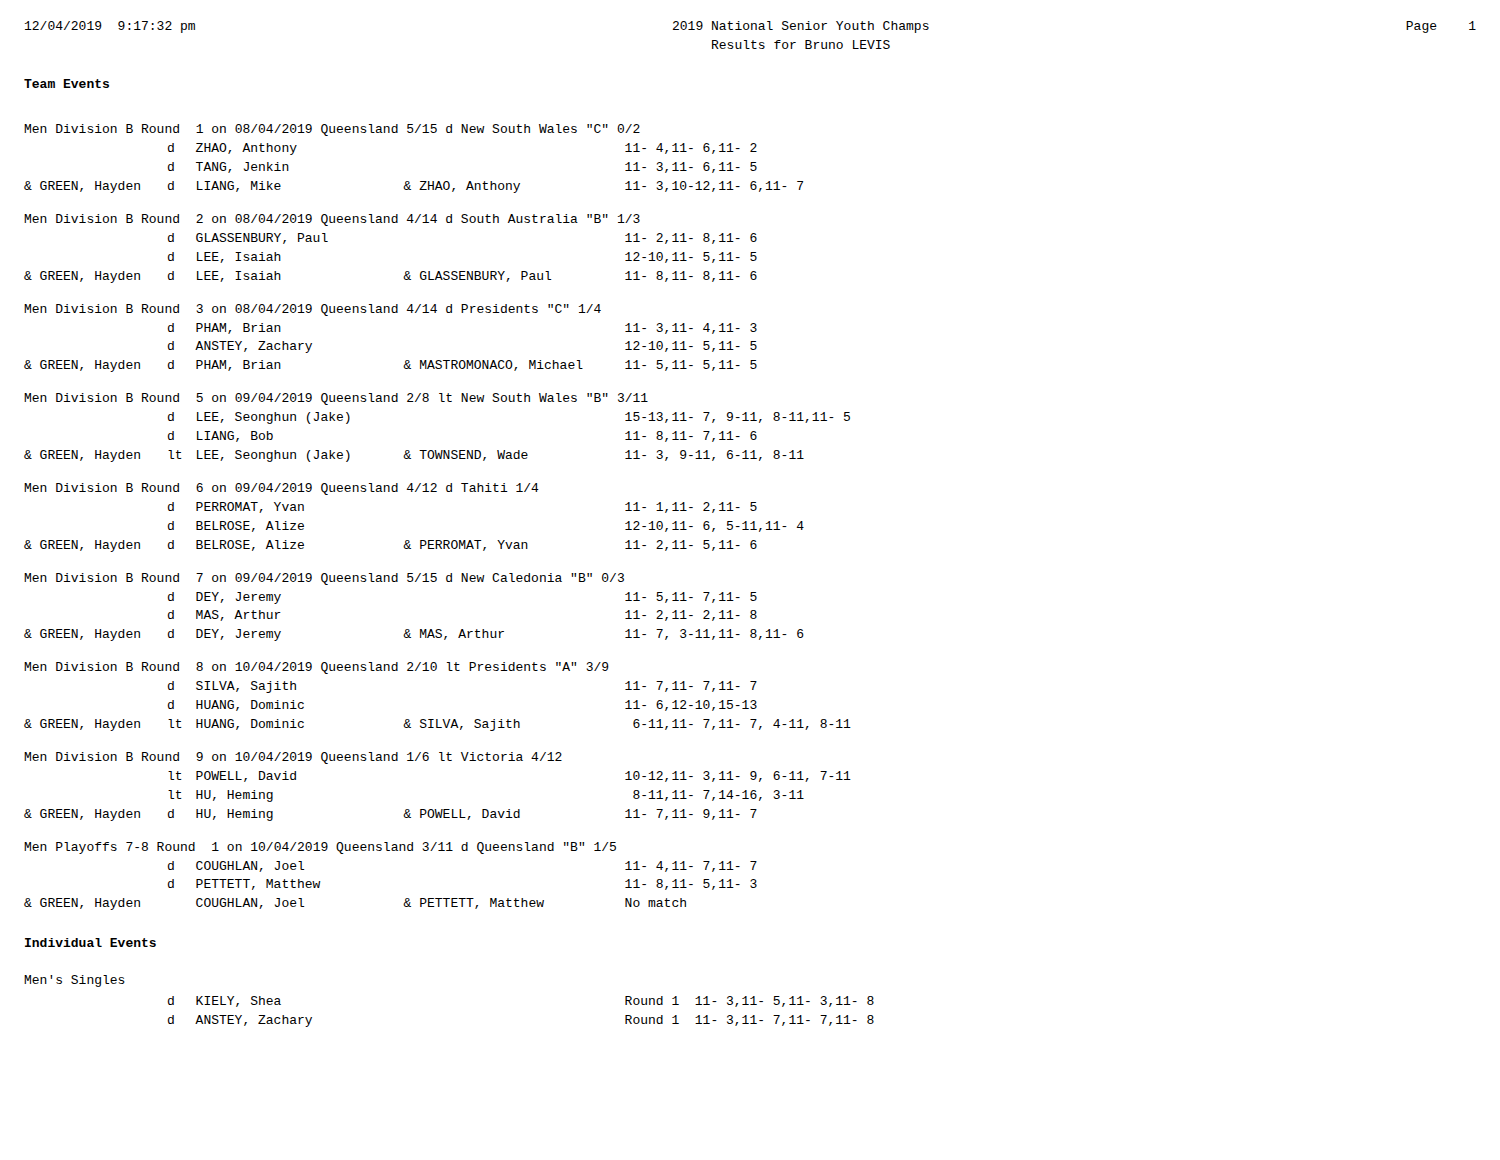12/04/2019  9:17:32 pm 2019 National Senior Youth Champs
Results for Bruno LEVIS Page    1
Team Events
| Men Division B Round 1 on 08/04/2019 Queensland 5/15 d New South Wales "C" 0/2 | |
| | d | ZHAO, Anthony | | 11- 4,11- 6,11- 2 |
| | d | TANG, Jenkin | | 11- 3,11- 6,11- 5 |
| & GREEN, Hayden | d | LIANG, Mike | & ZHAO, Anthony | 11- 3,10-12,11- 6,11- 7 |
| Men Division B Round 2 on 08/04/2019 Queensland 4/14 d South Australia "B" 1/3 | |
| | d | GLASSENBURY, Paul | | 11- 2,11- 8,11- 6 |
| | d | LEE, Isaiah | | 12-10,11- 5,11- 5 |
| & GREEN, Hayden | d | LEE, Isaiah | & GLASSENBURY, Paul | 11- 8,11- 8,11- 6 |
| Men Division B Round 3 on 08/04/2019 Queensland 4/14 d Presidents "C" 1/4 | |
| | d | PHAM, Brian | | 11- 3,11- 4,11- 3 |
| | d | ANSTEY, Zachary | | 12-10,11- 5,11- 5 |
| & GREEN, Hayden | d | PHAM, Brian | & MASTROMONACO, Michael | 11- 5,11- 5,11- 5 |
| Men Division B Round 5 on 09/04/2019 Queensland 2/8 lt New South Wales "B" 3/11 | |
| | d | LEE, Seonghun (Jake) | | 15-13,11- 7, 9-11, 8-11,11- 5 |
| | d | LIANG, Bob | | 11- 8,11- 7,11- 6 |
| & GREEN, Hayden | lt | LEE, Seonghun (Jake) | & TOWNSEND, Wade | 11- 3, 9-11, 6-11, 8-11 |
| Men Division B Round 6 on 09/04/2019 Queensland 4/12 d Tahiti 1/4 | |
| | d | PERROMAT, Yvan | | 11- 1,11- 2,11- 5 |
| | d | BELROSE, Alize | | 12-10,11- 6, 5-11,11- 4 |
| & GREEN, Hayden | d | BELROSE, Alize | & PERROMAT, Yvan | 11- 2,11- 5,11- 6 |
| Men Division B Round 7 on 09/04/2019 Queensland 5/15 d New Caledonia "B" 0/3 | |
| | d | DEY, Jeremy | | 11- 5,11- 7,11- 5 |
| | d | MAS, Arthur | | 11- 2,11- 2,11- 8 |
| & GREEN, Hayden | d | DEY, Jeremy | & MAS, Arthur | 11- 7, 3-11,11- 8,11- 6 |
| Men Division B Round 8 on 10/04/2019 Queensland 2/10 lt Presidents "A" 3/9 | |
| | d | SILVA, Sajith | | 11- 7,11- 7,11- 7 |
| | d | HUANG, Dominic | | 11- 6,12-10,15-13 |
| & GREEN, Hayden | lt | HUANG, Dominic | & SILVA, Sajith | 6-11,11- 7,11- 7, 4-11, 8-11 |
| Men Division B Round 9 on 10/04/2019 Queensland 1/6 lt Victoria 4/12 | |
| | lt | POWELL, David | | 10-12,11- 3,11- 9, 6-11, 7-11 |
| | lt | HU, Heming | | 8-11,11- 7,14-16, 3-11 |
| & GREEN, Hayden | d | HU, Heming | & POWELL, David | 11- 7,11- 9,11- 7 |
| Men Playoffs 7-8 Round 1 on 10/04/2019 Queensland 3/11 d Queensland "B" 1/5 | |
| | d | COUGHLAN, Joel | | 11- 4,11- 7,11- 7 |
| | d | PETTETT, Matthew | | 11- 8,11- 5,11- 3 |
| & GREEN, Hayden | | COUGHLAN, Joel | & PETTETT, Matthew | No match |
Individual Events
Men's Singles
| | d | KIELY, Shea | | Round 1 11- 3,11- 5,11- 3,11- 8 |
| | d | ANSTEY, Zachary | | Round 1 11- 3,11- 7,11- 7,11- 8 |